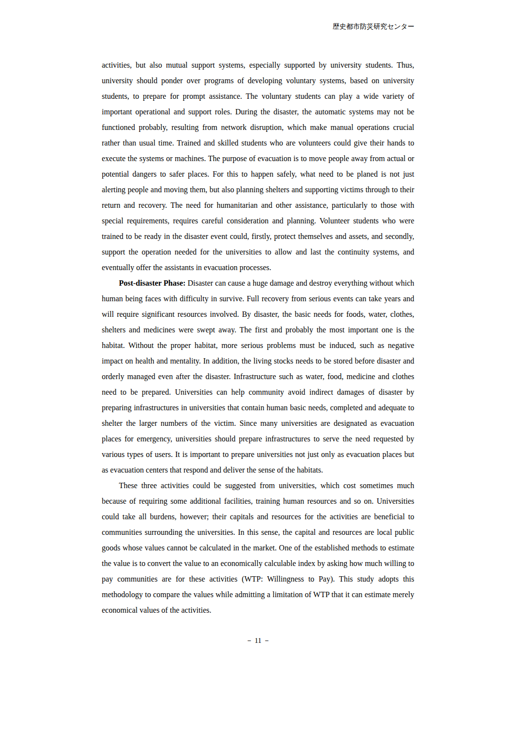歴史都市防災研究センター
activities, but also mutual support systems, especially supported by university students. Thus, university should ponder over programs of developing voluntary systems, based on university students, to prepare for prompt assistance. The voluntary students can play a wide variety of important operational and support roles. During the disaster, the automatic systems may not be functioned probably, resulting from network disruption, which make manual operations crucial rather than usual time. Trained and skilled students who are volunteers could give their hands to execute the systems or machines. The purpose of evacuation is to move people away from actual or potential dangers to safer places. For this to happen safely, what need to be planed is not just alerting people and moving them, but also planning shelters and supporting victims through to their return and recovery. The need for humanitarian and other assistance, particularly to those with special requirements, requires careful consideration and planning. Volunteer students who were trained to be ready in the disaster event could, firstly, protect themselves and assets, and secondly, support the operation needed for the universities to allow and last the continuity systems, and eventually offer the assistants in evacuation processes.
Post-disaster Phase: Disaster can cause a huge damage and destroy everything without which human being faces with difficulty in survive. Full recovery from serious events can take years and will require significant resources involved. By disaster, the basic needs for foods, water, clothes, shelters and medicines were swept away. The first and probably the most important one is the habitat. Without the proper habitat, more serious problems must be induced, such as negative impact on health and mentality. In addition, the living stocks needs to be stored before disaster and orderly managed even after the disaster. Infrastructure such as water, food, medicine and clothes need to be prepared. Universities can help community avoid indirect damages of disaster by preparing infrastructures in universities that contain human basic needs, completed and adequate to shelter the larger numbers of the victim. Since many universities are designated as evacuation places for emergency, universities should prepare infrastructures to serve the need requested by various types of users. It is important to prepare universities not just only as evacuation places but as evacuation centers that respond and deliver the sense of the habitats.
These three activities could be suggested from universities, which cost sometimes much because of requiring some additional facilities, training human resources and so on. Universities could take all burdens, however; their capitals and resources for the activities are beneficial to communities surrounding the universities. In this sense, the capital and resources are local public goods whose values cannot be calculated in the market. One of the established methods to estimate the value is to convert the value to an economically calculable index by asking how much willing to pay communities are for these activities (WTP: Willingness to Pay). This study adopts this methodology to compare the values while admitting a limitation of WTP that it can estimate merely economical values of the activities.
－ 11 －